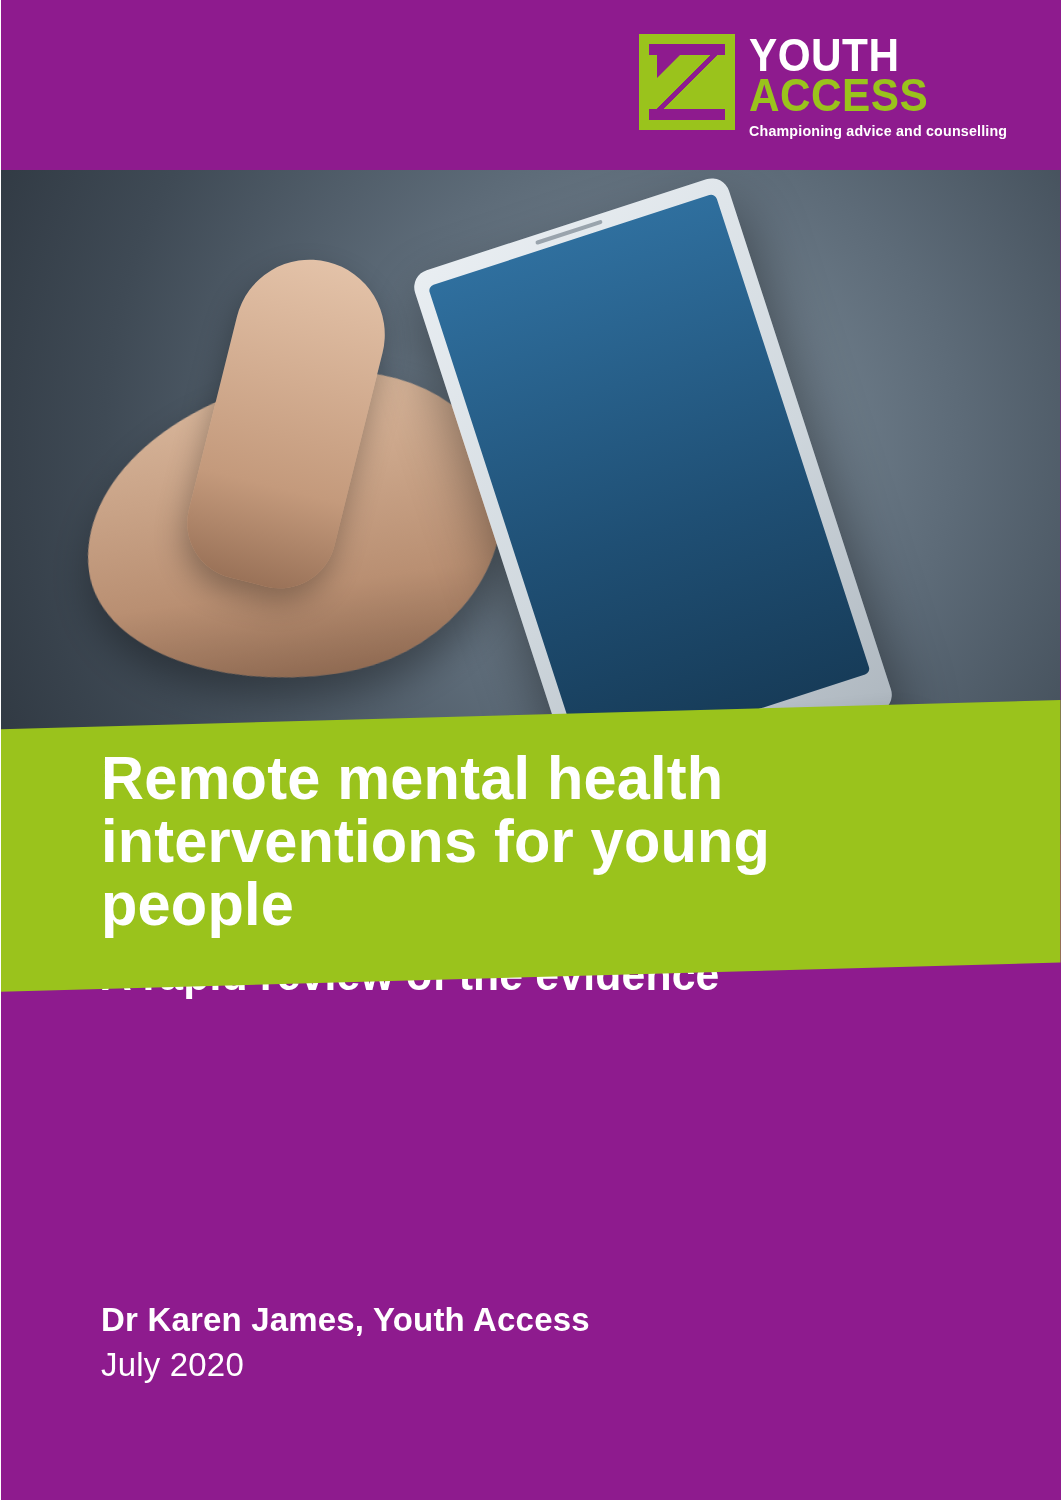YOUTH ACCESS Championing advice and counselling
Remote mental health
interventions for young people
A rapid review of the evidence
Dr Karen James, Youth Access July 2020